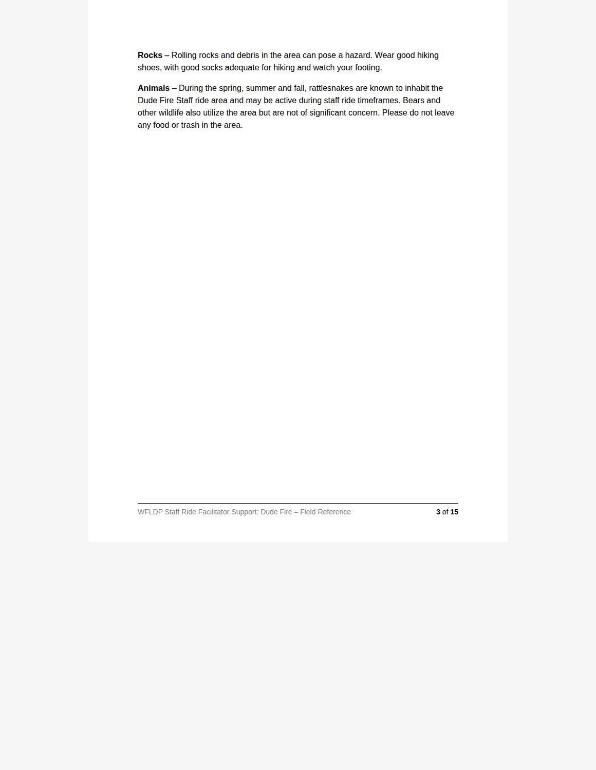Rocks – Rolling rocks and debris in the area can pose a hazard. Wear good hiking shoes, with good socks adequate for hiking and watch your footing.
Animals – During the spring, summer and fall, rattlesnakes are known to inhabit the Dude Fire Staff ride area and may be active during staff ride timeframes. Bears and other wildlife also utilize the area but are not of significant concern. Please do not leave any food or trash in the area.
WFLDP Staff Ride Facilitator Support: Dude Fire – Field Reference 3 of 15